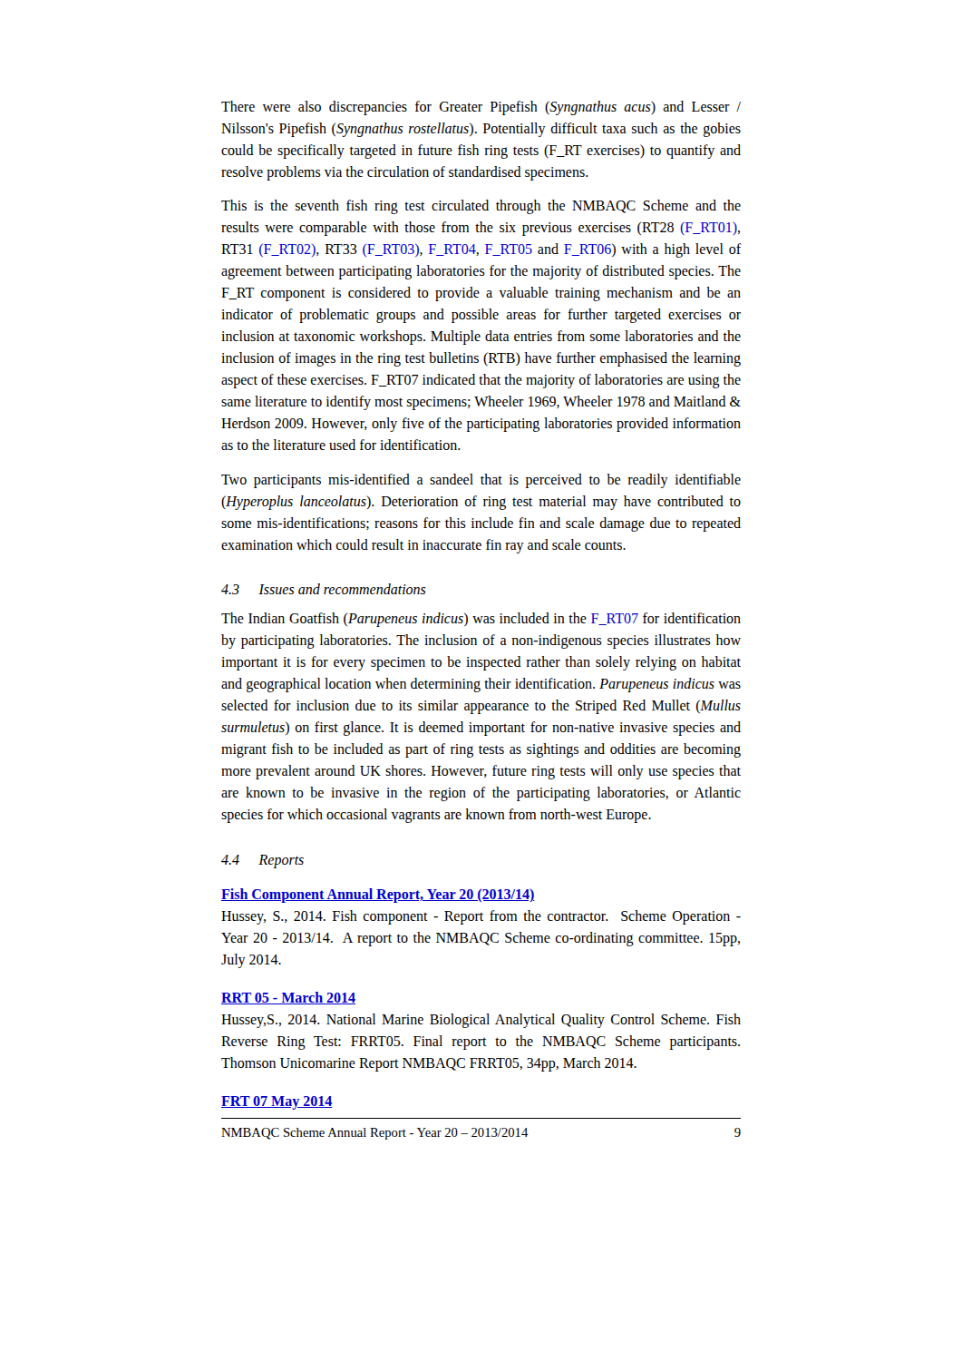There were also discrepancies for Greater Pipefish (Syngnathus acus) and Lesser / Nilsson's Pipefish (Syngnathus rostellatus). Potentially difficult taxa such as the gobies could be specifically targeted in future fish ring tests (F_RT exercises) to quantify and resolve problems via the circulation of standardised specimens.
This is the seventh fish ring test circulated through the NMBAQC Scheme and the results were comparable with those from the six previous exercises (RT28 (F_RT01), RT31 (F_RT02), RT33 (F_RT03), F_RT04, F_RT05 and F_RT06) with a high level of agreement between participating laboratories for the majority of distributed species. The F_RT component is considered to provide a valuable training mechanism and be an indicator of problematic groups and possible areas for further targeted exercises or inclusion at taxonomic workshops. Multiple data entries from some laboratories and the inclusion of images in the ring test bulletins (RTB) have further emphasised the learning aspect of these exercises. F_RT07 indicated that the majority of laboratories are using the same literature to identify most specimens; Wheeler 1969, Wheeler 1978 and Maitland & Herdson 2009. However, only five of the participating laboratories provided information as to the literature used for identification.
Two participants mis-identified a sandeel that is perceived to be readily identifiable (Hyperoplus lanceolatus). Deterioration of ring test material may have contributed to some mis-identifications; reasons for this include fin and scale damage due to repeated examination which could result in inaccurate fin ray and scale counts.
4.3 Issues and recommendations
The Indian Goatfish (Parupeneus indicus) was included in the F_RT07 for identification by participating laboratories. The inclusion of a non-indigenous species illustrates how important it is for every specimen to be inspected rather than solely relying on habitat and geographical location when determining their identification. Parupeneus indicus was selected for inclusion due to its similar appearance to the Striped Red Mullet (Mullus surmuletus) on first glance. It is deemed important for non-native invasive species and migrant fish to be included as part of ring tests as sightings and oddities are becoming more prevalent around UK shores. However, future ring tests will only use species that are known to be invasive in the region of the participating laboratories, or Atlantic species for which occasional vagrants are known from north-west Europe.
4.4 Reports
Fish Component Annual Report, Year 20 (2013/14)
Hussey, S., 2014. Fish component - Report from the contractor. Scheme Operation - Year 20 - 2013/14. A report to the NMBAQC Scheme co-ordinating committee. 15pp, July 2014.
RRT 05 - March 2014
Hussey,S., 2014. National Marine Biological Analytical Quality Control Scheme. Fish Reverse Ring Test: FRRT05. Final report to the NMBAQC Scheme participants. Thomson Unicomarine Report NMBAQC FRRT05, 34pp, March 2014.
FRT 07 May 2014
NMBAQC Scheme Annual Report - Year 20 – 2013/2014 9